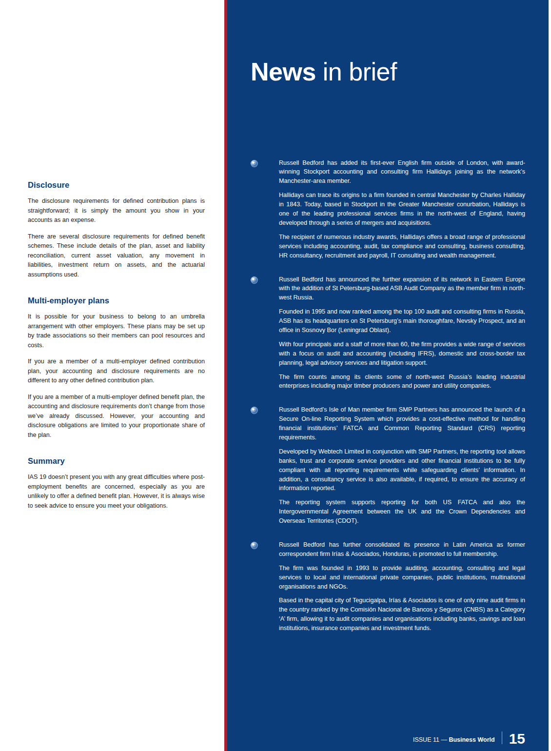Disclosure
The disclosure requirements for defined contribution plans is straightforward; it is simply the amount you show in your accounts as an expense.
There are several disclosure requirements for defined benefit schemes. These include details of the plan, asset and liability reconciliation, current asset valuation, any movement in liabilities, investment return on assets, and the actuarial assumptions used.
Multi-employer plans
It is possible for your business to belong to an umbrella arrangement with other employers. These plans may be set up by trade associations so their members can pool resources and costs.
If you are a member of a multi-employer defined contribution plan, your accounting and disclosure requirements are no different to any other defined contribution plan.
If you are a member of a multi-employer defined benefit plan, the accounting and disclosure requirements don’t change from those we’ve already discussed. However, your accounting and disclosure obligations are limited to your proportionate share of the plan.
Summary
IAS 19 doesn’t present you with any great difficulties where post-employment benefits are concerned, especially as you are unlikely to offer a defined benefit plan. However, it is always wise to seek advice to ensure you meet your obligations.
News in brief
Russell Bedford has added its first-ever English firm outside of London, with award-winning Stockport accounting and consulting firm Hallidays joining as the network’s Manchester-area member.
Hallidays can trace its origins to a firm founded in central Manchester by Charles Halliday in 1843. Today, based in Stockport in the Greater Manchester conurbation, Hallidays is one of the leading professional services firms in the north-west of England, having developed through a series of mergers and acquisitions.
The recipient of numerous industry awards, Hallidays offers a broad range of professional services including accounting, audit, tax compliance and consulting, business consulting, HR consultancy, recruitment and payroll, IT consulting and wealth management.
Russell Bedford has announced the further expansion of its network in Eastern Europe with the addition of St Petersburg-based ASB Audit Company as the member firm in north-west Russia.
Founded in 1995 and now ranked among the top 100 audit and consulting firms in Russia, ASB has its headquarters on St Petersburg’s main thoroughfare, Nevsky Prospect, and an office in Sosnovy Bor (Leningrad Oblast).
With four principals and a staff of more than 60, the firm provides a wide range of services with a focus on audit and accounting (including IFRS), domestic and cross-border tax planning, legal advisory services and litigation support.
The firm counts among its clients some of north-west Russia’s leading industrial enterprises including major timber producers and power and utility companies.
Russell Bedford’s Isle of Man member firm SMP Partners has announced the launch of a Secure On-line Reporting System which provides a cost-effective method for handling financial institutions’ FATCA and Common Reporting Standard (CRS) reporting requirements.
Developed by Webtech Limited in conjunction with SMP Partners, the reporting tool allows banks, trust and corporate service providers and other financial institutions to be fully compliant with all reporting requirements while safeguarding clients’ information. In addition, a consultancy service is also available, if required, to ensure the accuracy of information reported.
The reporting system supports reporting for both US FATCA and also the Intergovernmental Agreement between the UK and the Crown Dependencies and Overseas Territories (CDOT).
Russell Bedford has further consolidated its presence in Latin America as former correspondent firm Irías & Asociados, Honduras, is promoted to full membership.
The firm was founded in 1993 to provide auditing, accounting, consulting and legal services to local and international private companies, public institutions, multinational organisations and NGOs.
Based in the capital city of Tegucigalpa, Irías & Asociados is one of only nine audit firms in the country ranked by the Comisión Nacional de Bancos y Seguros (CNBS) as a Category ‘A’ firm, allowing it to audit companies and organisations including banks, savings and loan institutions, insurance companies and investment funds.
ISSUE 11 — Business World
15